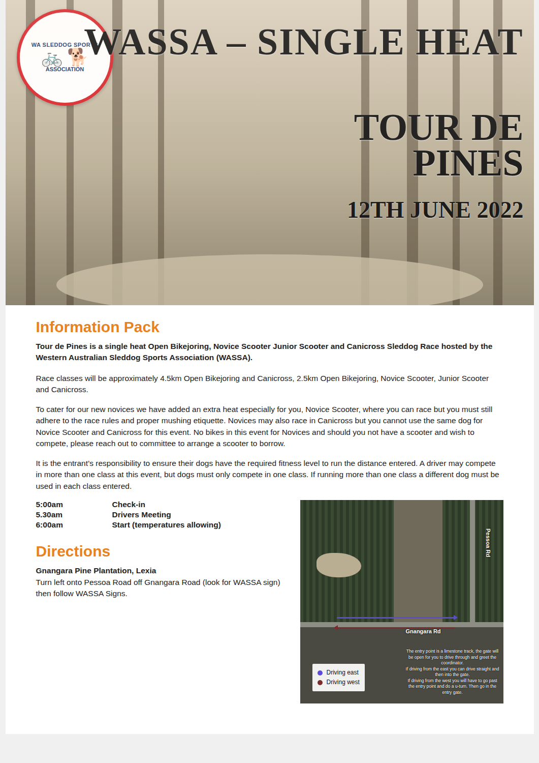WA SLEDDOG SPORTS
🚲 🐕
ASSOCIATION
WASSA – SINGLE HEAT
TOUR DE
PINES
12TH JUNE 2022
Information Pack
Tour de Pines is a single heat Open Bikejoring, Novice Scooter Junior Scooter and Canicross Sleddog Race hosted by the Western Australian Sleddog Sports Association (WASSA).
Race classes will be approximately 4.5km Open Bikejoring and Canicross, 2.5km Open Bikejoring, Novice Scooter, Junior Scooter and Canicross.
To cater for our new novices we have added an extra heat especially for you, Novice Scooter, where you can race but you must still adhere to the race rules and proper mushing etiquette. Novices may also race in Canicross but you cannot use the same dog for Novice Scooter and Canicross for this event. No bikes in this event for Novices and should you not have a scooter and wish to compete, please reach out to committee to arrange a scooter to borrow.
It is the entrant’s responsibility to ensure their dogs have the required fitness level to run the distance entered. A driver may compete in more than one class at this event, but dogs must only compete in one class. If running more than one class a different dog must be used in each class entered.
5:00am
Check-in
5.30am
Drivers Meeting
6:00am
Start (temperatures allowing)
Directions
Gnangara Pine Plantation, Lexia
Turn left onto Pessoa Road off Gnangara Road (look for WASSA sign) then follow WASSA Signs.
Pessoa Rd
Gnangara Rd
Driving east
Driving west
The entry point is a limestone track, the gate will be open for you to drive through and greet the coordinator.
If driving from the east you can drive straight and then into the gate.
If driving from the west you will have to go past the entry point and do a u-turn. Then go in the entry gate.